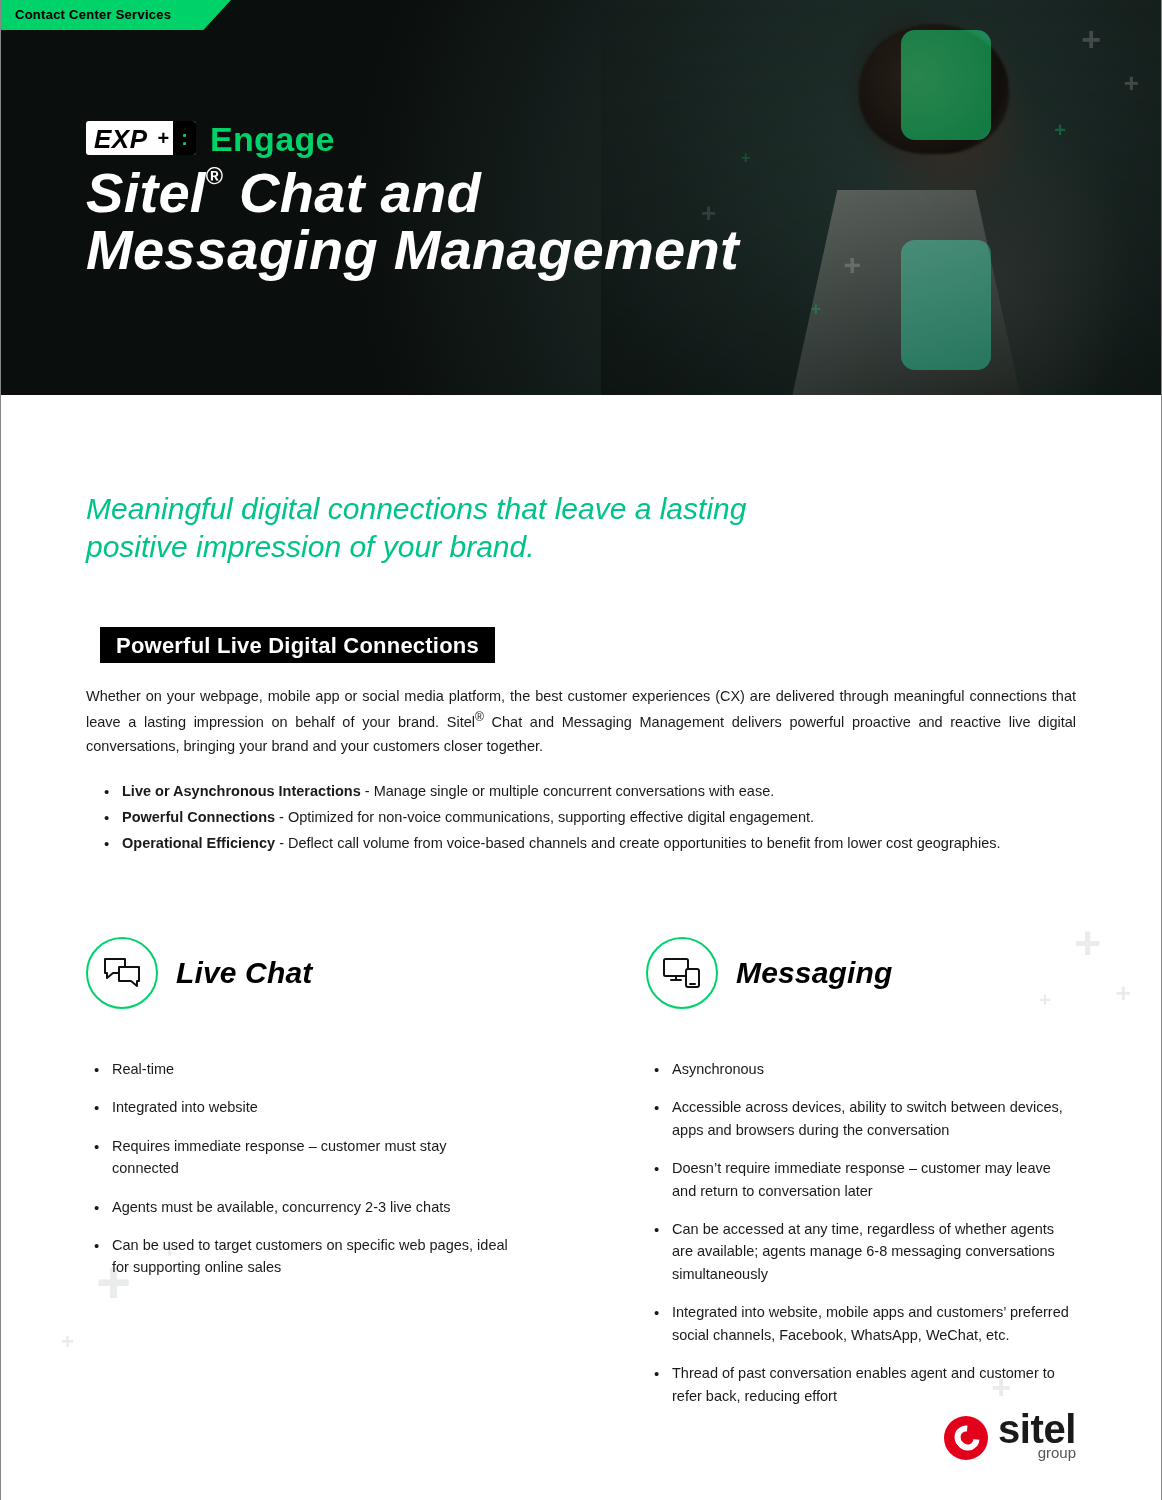+ + + + + + +
Contact Center Services
EXP + :
Engage
Sitel® Chat and
Messaging Management
+ + + + + + + +
Meaningful digital connections that leave a lasting
positive impression of your brand.
Powerful Live Digital Connections
Whether on your webpage, mobile app or social media platform, the best customer experiences (CX) are delivered through meaningful connections that leave a lasting impression on behalf of your brand. Sitel® Chat and Messaging Management delivers powerful proactive and reactive live digital conversations, bringing your brand and your customers closer together.
Live or Asynchronous Interactions - Manage single or multiple concurrent conversations with ease.
Powerful Connections - Optimized for non-voice communications, supporting effective digital engagement.
Operational Efficiency - Deflect call volume from voice-based channels and create opportunities to benefit from lower cost geographies.
Live Chat
Real-time
Integrated into website
Requires immediate response – customer must stay connected
Agents must be available, concurrency 2-3 live chats
Can be used to target customers on specific web pages, ideal for supporting online sales
Messaging
Asynchronous
Accessible across devices, ability to switch between devices, apps and browsers during the conversation
Doesn’t require immediate response – customer may leave and return to conversation later
Can be accessed at any time, regardless of whether agents are available; agents manage 6-8 messaging conversations simultaneously
Integrated into website, mobile apps and customers’ preferred social channels, Facebook, WhatsApp, WeChat, etc.
Thread of past conversation enables agent and customer to refer back, reducing effort
sitel group